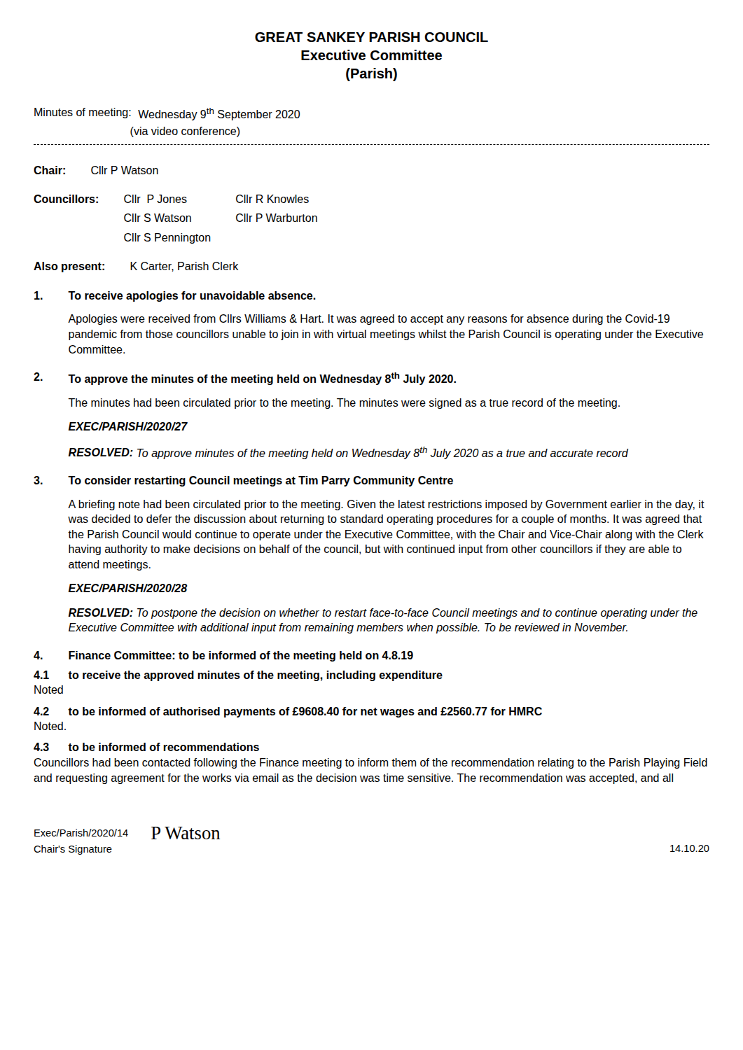GREAT SANKEY PARISH COUNCIL
Executive Committee
(Parish)
Minutes of meeting: Wednesday 9th September 2020
(via video conference)
| Chair: | Cllr P Watson | |
| Councillors: | Cllr P Jones | Cllr R Knowles |
| | Cllr S Watson | Cllr P Warburton |
| | Cllr S Pennington | |
| Also present: | K Carter, Parish Clerk |
1. To receive apologies for unavoidable absence.
Apologies were received from Cllrs Williams & Hart. It was agreed to accept any reasons for absence during the Covid-19 pandemic from those councillors unable to join in with virtual meetings whilst the Parish Council is operating under the Executive Committee.
2. To approve the minutes of the meeting held on Wednesday 8th July 2020.
The minutes had been circulated prior to the meeting. The minutes were signed as a true record of the meeting.
EXEC/PARISH/2020/27
RESOLVED: To approve minutes of the meeting held on Wednesday 8th July 2020 as a true and accurate record
3. To consider restarting Council meetings at Tim Parry Community Centre
A briefing note had been circulated prior to the meeting. Given the latest restrictions imposed by Government earlier in the day, it was decided to defer the discussion about returning to standard operating procedures for a couple of months. It was agreed that the Parish Council would continue to operate under the Executive Committee, with the Chair and Vice-Chair along with the Clerk having authority to make decisions on behalf of the council, but with continued input from other councillors if they are able to attend meetings.
EXEC/PARISH/2020/28
RESOLVED: To postpone the decision on whether to restart face-to-face Council meetings and to continue operating under the Executive Committee with additional input from remaining members when possible. To be reviewed in November.
4. Finance Committee: to be informed of the meeting held on 4.8.19
4.1 to receive the approved minutes of the meeting, including expenditure
Noted
4.2 to be informed of authorised payments of £9608.40 for net wages and £2560.77 for HMRC
Noted.
4.3 to be informed of recommendations
Councillors had been contacted following the Finance meeting to inform them of the recommendation relating to the Parish Playing Field and requesting agreement for the works via email as the decision was time sensitive. The recommendation was accepted, and all
Exec/Parish/2020/14P Watson
Chair's Signature
14.10.20